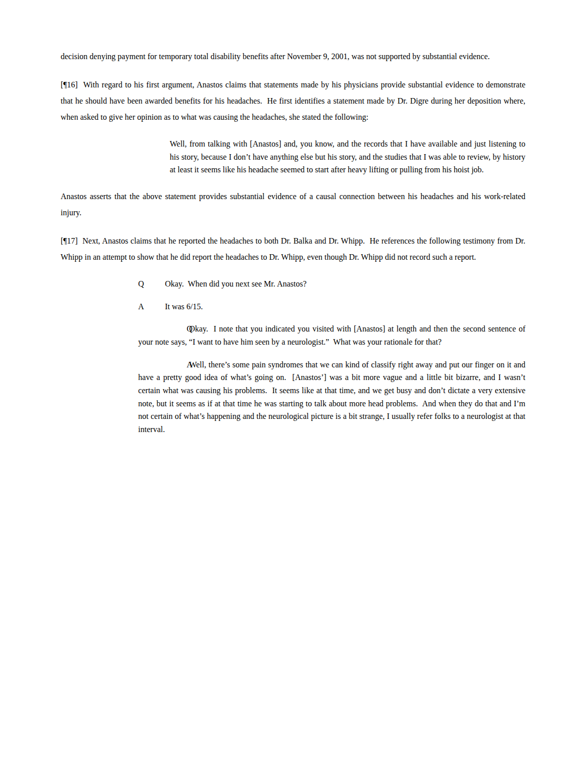decision denying payment for temporary total disability benefits after November 9, 2001, was not supported by substantial evidence.
[¶16] With regard to his first argument, Anastos claims that statements made by his physicians provide substantial evidence to demonstrate that he should have been awarded benefits for his headaches. He first identifies a statement made by Dr. Digre during her deposition where, when asked to give her opinion as to what was causing the headaches, she stated the following:
Well, from talking with [Anastos] and, you know, and the records that I have available and just listening to his story, because I don’t have anything else but his story, and the studies that I was able to review, by history at least it seems like his headache seemed to start after heavy lifting or pulling from his hoist job.
Anastos asserts that the above statement provides substantial evidence of a causal connection between his headaches and his work-related injury.
[¶17] Next, Anastos claims that he reported the headaches to both Dr. Balka and Dr. Whipp. He references the following testimony from Dr. Whipp in an attempt to show that he did report the headaches to Dr. Whipp, even though Dr. Whipp did not record such a report.
QOkay. When did you next see Mr. Anastos?
AIt was 6/15.
QOkay. I note that you indicated you visited with [Anastos] at length and then the second sentence of your note says, “I want to have him seen by a neurologist.” What was your rationale for that?
AWell, there’s some pain syndromes that we can kind of classify right away and put our finger on it and have a pretty good idea of what’s going on. [Anastos’] was a bit more vague and a little bit bizarre, and I wasn’t certain what was causing his problems. It seems like at that time, and we get busy and don’t dictate a very extensive note, but it seems as if at that time he was starting to talk about more head problems. And when they do that and I’m not certain of what’s happening and the neurological picture is a bit strange, I usually refer folks to a neurologist at that interval.